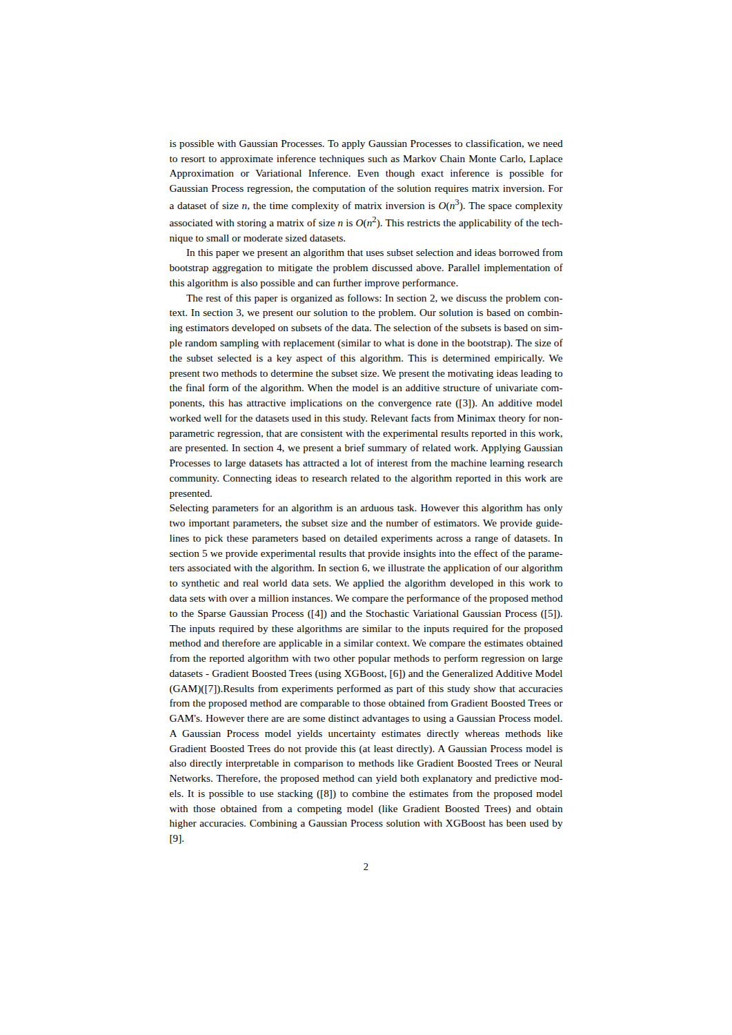is possible with Gaussian Processes. To apply Gaussian Processes to classification, we need to resort to approximate inference techniques such as Markov Chain Monte Carlo, Laplace Approximation or Variational Inference. Even though exact inference is possible for Gaussian Process regression, the computation of the solution requires matrix inversion. For a dataset of size n, the time complexity of matrix inversion is O(n3). The space complexity associated with storing a matrix of size n is O(n2). This restricts the applicability of the technique to small or moderate sized datasets.
In this paper we present an algorithm that uses subset selection and ideas borrowed from bootstrap aggregation to mitigate the problem discussed above. Parallel implementation of this algorithm is also possible and can further improve performance.
The rest of this paper is organized as follows: In section 2, we discuss the problem context. In section 3, we present our solution to the problem. Our solution is based on combining estimators developed on subsets of the data. The selection of the subsets is based on simple random sampling with replacement (similar to what is done in the bootstrap). The size of the subset selected is a key aspect of this algorithm. This is determined empirically. We present two methods to determine the subset size. We present the motivating ideas leading to the final form of the algorithm. When the model is an additive structure of univariate components, this has attractive implications on the convergence rate ([3]). An additive model worked well for the datasets used in this study. Relevant facts from Minimax theory for non-parametric regression, that are consistent with the experimental results reported in this work, are presented. In section 4, we present a brief summary of related work. Applying Gaussian Processes to large datasets has attracted a lot of interest from the machine learning research community. Connecting ideas to research related to the algorithm reported in this work are presented.
Selecting parameters for an algorithm is an arduous task. However this algorithm has only two important parameters, the subset size and the number of estimators. We provide guidelines to pick these parameters based on detailed experiments across a range of datasets. In section 5 we provide experimental results that provide insights into the effect of the parameters associated with the algorithm. In section 6, we illustrate the application of our algorithm to synthetic and real world data sets. We applied the algorithm developed in this work to data sets with over a million instances. We compare the performance of the proposed method to the Sparse Gaussian Process ([4]) and the Stochastic Variational Gaussian Process ([5]). The inputs required by these algorithms are similar to the inputs required for the proposed method and therefore are applicable in a similar context. We compare the estimates obtained from the reported algorithm with two other popular methods to perform regression on large datasets - Gradient Boosted Trees (using XGBoost, [6]) and the Generalized Additive Model (GAM)([7]).Results from experiments performed as part of this study show that accuracies from the proposed method are comparable to those obtained from Gradient Boosted Trees or GAM's. However there are are some distinct advantages to using a Gaussian Process model. A Gaussian Process model yields uncertainty estimates directly whereas methods like Gradient Boosted Trees do not provide this (at least directly). A Gaussian Process model is also directly interpretable in comparison to methods like Gradient Boosted Trees or Neural Networks. Therefore, the proposed method can yield both explanatory and predictive models. It is possible to use stacking ([8]) to combine the estimates from the proposed model with those obtained from a competing model (like Gradient Boosted Trees) and obtain higher accuracies. Combining a Gaussian Process solution with XGBoost has been used by [9].
2